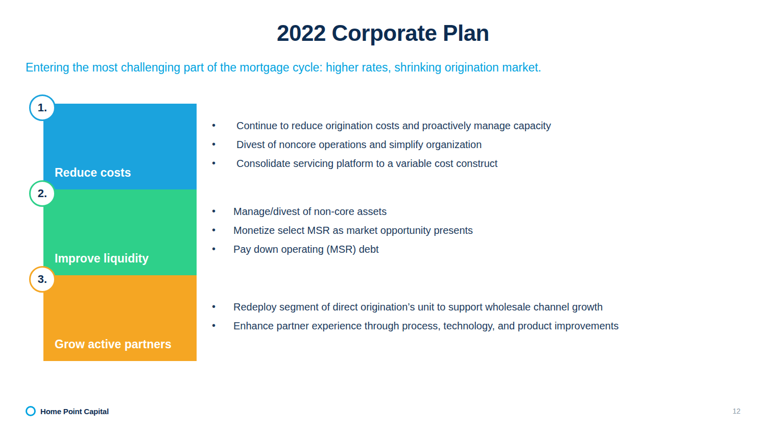2022 Corporate Plan
Entering the most challenging part of the mortgage cycle: higher rates, shrinking origination market.
1.
Reduce costs
Continue to reduce origination costs and proactively manage capacity
Divest of noncore operations and simplify organization
Consolidate servicing platform to a variable cost construct
2.
Improve liquidity
Manage/divest of non-core assets
Monetize select MSR as market opportunity presents
Pay down operating (MSR) debt
3.
Grow active partners
Redeploy segment of direct origination’s unit to support wholesale channel growth
Enhance partner experience through process, technology, and product improvements
Home Point Capital
12